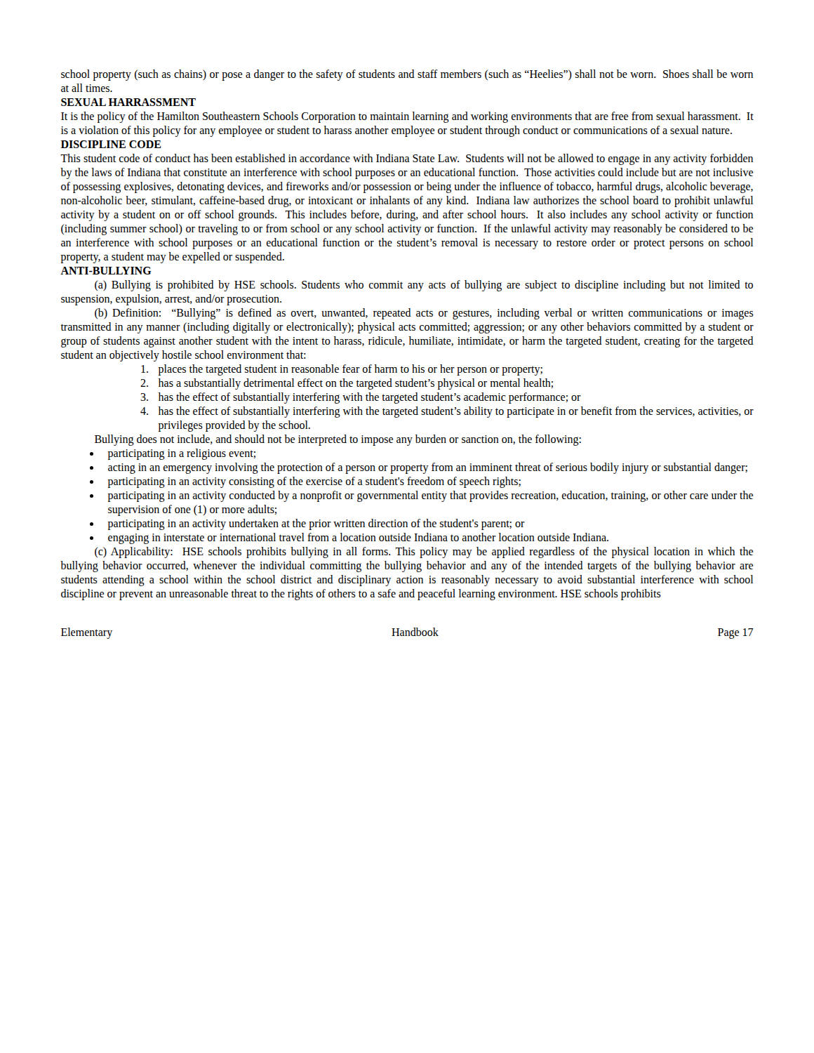school property (such as chains) or pose a danger to the safety of students and staff members (such as “Heelies”) shall not be worn. Shoes shall be worn at all times.
Sexual Harrassment
It is the policy of the Hamilton Southeastern Schools Corporation to maintain learning and working environments that are free from sexual harassment. It is a violation of this policy for any employee or student to harass another employee or student through conduct or communications of a sexual nature.
Discipline Code
This student code of conduct has been established in accordance with Indiana State Law. Students will not be allowed to engage in any activity forbidden by the laws of Indiana that constitute an interference with school purposes or an educational function. Those activities could include but are not inclusive of possessing explosives, detonating devices, and fireworks and/or possession or being under the influence of tobacco, harmful drugs, alcoholic beverage, non-alcoholic beer, stimulant, caffeine-based drug, or intoxicant or inhalants of any kind. Indiana law authorizes the school board to prohibit unlawful activity by a student on or off school grounds. This includes before, during, and after school hours. It also includes any school activity or function (including summer school) or traveling to or from school or any school activity or function. If the unlawful activity may reasonably be considered to be an interference with school purposes or an educational function or the student’s removal is necessary to restore order or protect persons on school property, a student may be expelled or suspended.
Anti-Bullying
(a) Bullying is prohibited by HSE schools. Students who commit any acts of bullying are subject to discipline including but not limited to suspension, expulsion, arrest, and/or prosecution.
(b) Definition: “Bullying” is defined as overt, unwanted, repeated acts or gestures, including verbal or written communications or images transmitted in any manner (including digitally or electronically); physical acts committed; aggression; or any other behaviors committed by a student or group of students against another student with the intent to harass, ridicule, humiliate, intimidate, or harm the targeted student, creating for the targeted student an objectively hostile school environment that:
places the targeted student in reasonable fear of harm to his or her person or property;
has a substantially detrimental effect on the targeted student’s physical or mental health;
has the effect of substantially interfering with the targeted student’s academic performance; or
has the effect of substantially interfering with the targeted student’s ability to participate in or benefit from the services, activities, or privileges provided by the school.
Bullying does not include, and should not be interpreted to impose any burden or sanction on, the following:
participating in a religious event;
acting in an emergency involving the protection of a person or property from an imminent threat of serious bodily injury or substantial danger;
participating in an activity consisting of the exercise of a student's freedom of speech rights;
participating in an activity conducted by a nonprofit or governmental entity that provides recreation, education, training, or other care under the supervision of one (1) or more adults;
participating in an activity undertaken at the prior written direction of the student's parent; or
engaging in interstate or international travel from a location outside Indiana to another location outside Indiana.
(c) Applicability: HSE schools prohibits bullying in all forms. This policy may be applied regardless of the physical location in which the bullying behavior occurred, whenever the individual committing the bullying behavior and any of the intended targets of the bullying behavior are students attending a school within the school district and disciplinary action is reasonably necessary to avoid substantial interference with school discipline or prevent an unreasonable threat to the rights of others to a safe and peaceful learning environment. HSE schools prohibits
Elementary Handbook Page 17